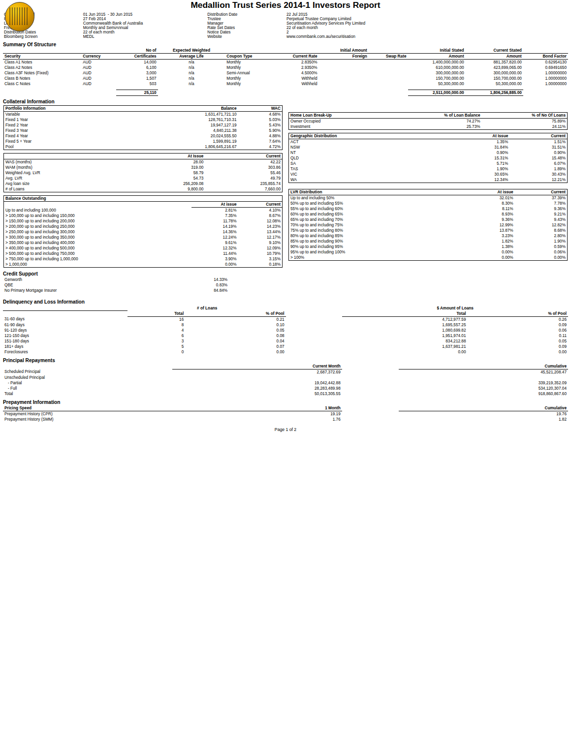Medallion Trust Series 2014-1 Investors Report
| Collection Period | 01 Jun 2015 - 30 Jun 2015 | Distribution Date | 22 Jul 2015 |
| Issue Date | 27 Feb 2014 | Trustee | Perpetual Trustee Company Limited |
| Lead Manager | Commonwealth Bank of Australia | Manager | Securitisation Advisory Services Pty Limited |
| Frequency | Monthly and SemiAnnual | Rate Set Dates | 22 of each month |
| Distribution Dates | 22 of each month | Notice Dates | 2 |
| Bloomberg Screen | MEDL | Website | www.commbank.com.au/securitisation |
Summary Of Structure
| | | No of | Expected Weighted | | | Initial Amount | | Initial Stated | Current Stated | |
| --- | --- | --- | --- | --- | --- | --- | --- | --- | --- | --- |
| Security | Currency | Certificates | Average Life | Coupon Type | Current Rate | Foreign | Swap Rate | Amount | Amount | Bond Factor |
| Class A1 Notes | AUD | 14,000 | n/a | Monthly | 2.8350% | | | 1,400,000,000.00 | 881,357,820.00 | 0.62954130 |
| Class A2 Notes | AUD | 6,100 | n/a | Monthly | 2.9350% | | | 610,000,000.00 | 423,899,065.00 | 0.69491650 |
| Class A3F Notes (Fixed) | AUD | 3,000 | n/a | Semi-Annual | 4.5000% | | | 300,000,000.00 | 300,000,000.00 | 1.00000000 |
| Class B Notes | AUD | 1,507 | n/a | Monthly | Withheld | | | 150,700,000.00 | 150,700,000.00 | 1.00000000 |
| Class C Notes | AUD | 503 | n/a | Monthly | Withheld | | | 50,300,000.00 | 50,300,000.00 | 1.00000000 |
| | | 25,110 | | 2,511,000,000.00 | 1,806,256,885.00 | |
Collateral Information
| / Portfolio Information / Balance / WAC / / --- / --- / --- / / Variable / 1,631,471,721.10 / 4.68% / / Fixed 1 Year / 128,761,710.31 / 5.03% / / Fixed 2 Year / 19,947,127.19 / 5.43% / / Fixed 3 Year / 4,840,211.38 / 5.90% / / Fixed 4 Year / 20,024,555.50 / 4.88% / / Fixed 5 + Year / 1,599,891.19 / 7.64% / / Pool / 1,806,645,216.67 / 4.72% / / / At Issue / Current / / --- / --- / --- / / WAS (months) / 28.00 / 42.22 / / WAM (months) / 319.00 / 303.86 / / Weighted Avg. LVR / 58.79 / 55.46 / / Avg. LVR / 54.73 / 49.79 / / Avg loan size / 256,209.08 / 235,855.74 / / # of Loans / 9,800.00 / 7,660.00 / / Balance Outstanding / / / / --- / --- / --- / / / At issue / Current / / Up to and including 100,000 / 2.81% / 4.10% / / > 100,000 up to and including 150,000 / 7.35% / 8.67% / / > 150,000 up to and including 200,000 / 11.78% / 12.08% / / > 200,000 up to and including 250,000 / 14.19% / 14.23% / / > 250,000 up to and including 300,000 / 14.36% / 13.44% / / > 300,000 up to and including 350,000 / 12.24% / 12.17% / / > 350,000 up to and including 400,000 / 9.61% / 9.10% / / > 400,000 up to and including 500,000 / 12.32% / 12.09% / / > 500,000 up to and including 750,000 / 11.44% / 10.79% / / > 750,000 up to and including 1,000,000 / 3.90% / 3.15% / / > 1,000,000 / 0.00% / 0.18% / | / Home Loan Break-Up / % of Loan Balance / % of No Of Loans / / --- / --- / --- / / Owner Occupied / 74.27% / 75.89% / / Investment / 25.73% / 24.11% / / Geographic Distribution / At Issue / Current / / --- / --- / --- / / ACT / 1.35% / 1.51% / / NSW / 31.84% / 31.51% / / NT / 0.90% / 0.90% / / QLD / 15.31% / 15.48% / / SA / 5.71% / 6.07% / / TAS / 1.90% / 1.89% / / VIC / 30.65% / 30.43% / / WA / 12.34% / 12.21% / / LVR Distribution / At issue / Current / / --- / --- / --- / / Up to and including 50% / 32.01% / 37.39% / / 50% up to and including 55% / 8.30% / 7.78% / / 55% up to and including 60% / 8.11% / 9.36% / / 60% up to and including 65% / 8.93% / 9.21% / / 65% up to and including 70% / 9.36% / 9.43% / / 70% up to and including 75% / 12.99% / 12.82% / / 75% up to and including 80% / 13.87% / 8.68% / / 80% up to and including 85% / 3.23% / 2.80% / / 85% up to and including 90% / 1.82% / 1.90% / / 90% up to and including 95% / 1.38% / 0.59% / / 95% up to and including 100% / 0.00% / 0.06% / / > 100% / 0.00% / 0.00% / |
Credit Support
| Genworth | 14.33% |
| QBE | 0.83% |
| No Primary Mortgage Insurer | 84.84% |
Delinquency and Loss Information
| | # of Loans | | $ Amount of Loans |
| --- | --- | --- | --- |
| | Total | % of Pool | | Total | % of Pool |
| 31-60 days | 16 | 0.21 | | 4,712,977.59 | 0.26 |
| 61-90 days | 8 | 0.10 | | 1,695,557.25 | 0.09 |
| 91-120 days | 4 | 0.05 | | 1,080,699.82 | 0.06 |
| 121-150 days | 6 | 0.08 | | 1,951,974.01 | 0.11 |
| 151-180 days | 3 | 0.04 | | 834,212.88 | 0.05 |
| 181+ days | 5 | 0.07 | | 1,637,981.21 | 0.09 |
| Foreclosures | 0 | 0.00 | | 0.00 | 0.00 |
Principal Repayments
| | Current Month | | Cumulative |
| --- | --- | --- | --- |
| Scheduled Principal | 2,687,372.69 | | 45,521,208.47 |
| Unscheduled Principal | | | |
| - Partial | 19,042,442.88 | | 339,219,352.09 |
| - Full | 28,283,489.98 | | 534,120,307.04 |
| Total | 50,013,305.55 | | 918,860,867.60 |
Prepayment Information
| Pricing Speed | 1 Month | | Cumulative |
| --- | --- | --- | --- |
| Prepayment History (CPR) | 19.19 | | 19.76 |
| Prepayment History (SMM) | 1.76 | | 1.82 |
Page 1 of 2